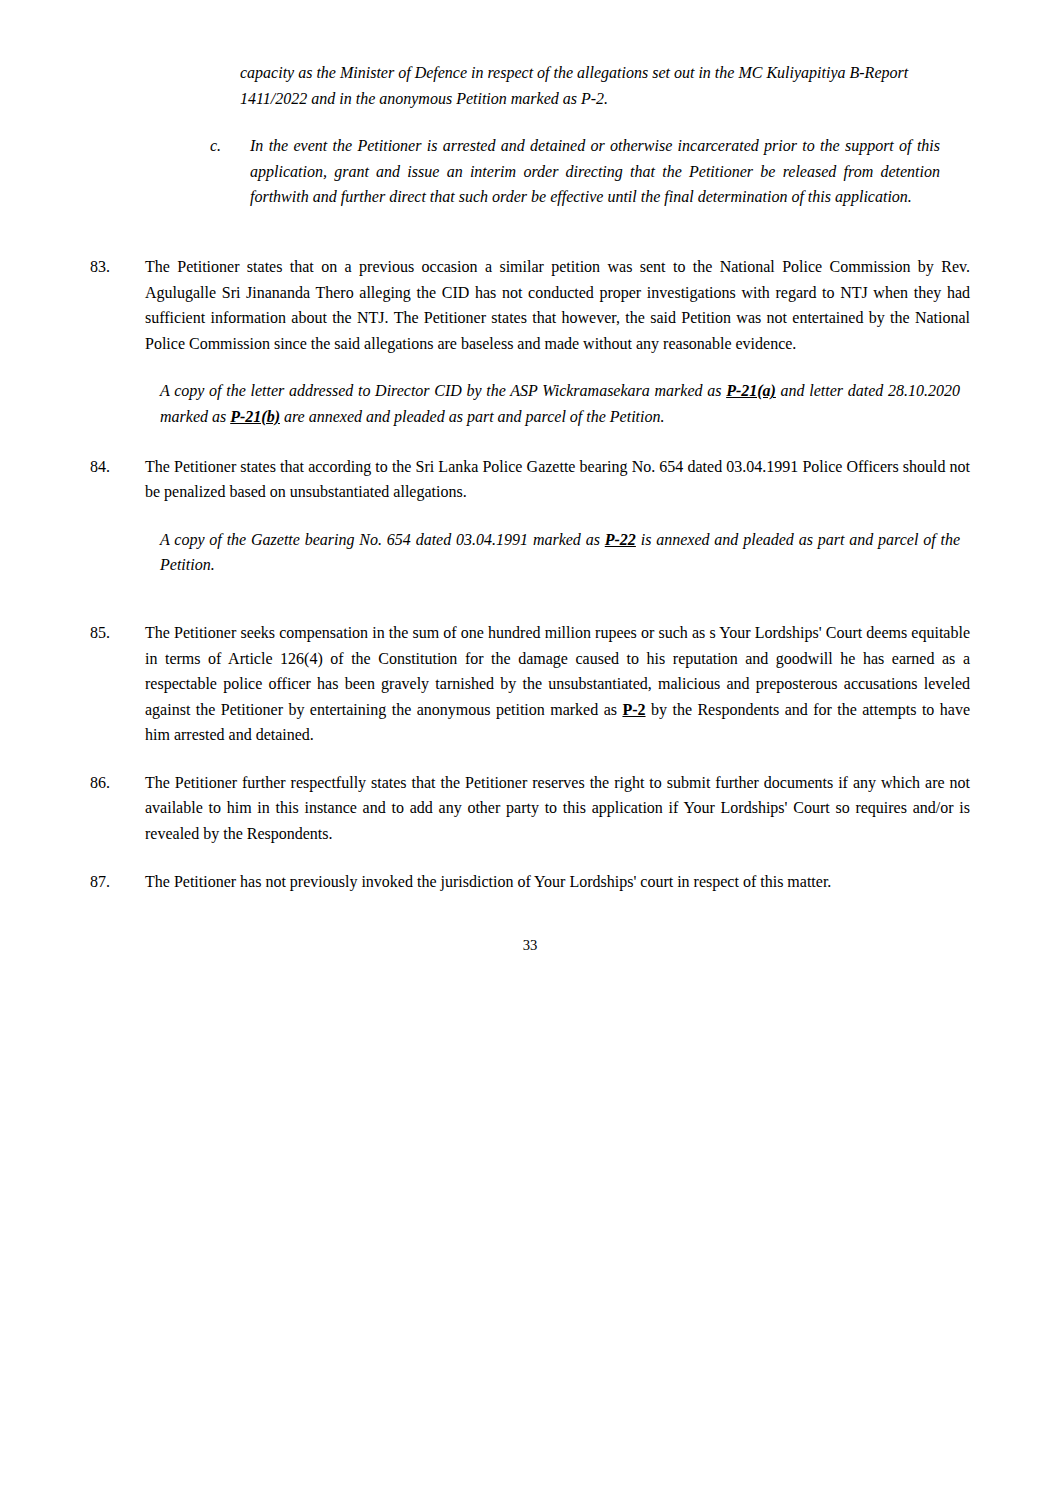capacity as the Minister of Defence in respect of the allegations set out in the MC Kuliyapitiya B-Report 1411/2022 and in the anonymous Petition marked as P-2.
c.
In the event the Petitioner is arrested and detained or otherwise incarcerated prior to the support of this application, grant and issue an interim order directing that the Petitioner be released from detention forthwith and further direct that such order be effective until the final determination of this application.
83.
The Petitioner states that on a previous occasion a similar petition was sent to the National Police Commission by Rev. Agulugalle Sri Jinananda Thero alleging the CID has not conducted proper investigations with regard to NTJ when they had sufficient information about the NTJ. The Petitioner states that however, the said Petition was not entertained by the National Police Commission since the said allegations are baseless and made without any reasonable evidence.
A copy of the letter addressed to Director CID by the ASP Wickramasekara marked as P-21(a) and letter dated 28.10.2020 marked as P-21(b) are annexed and pleaded as part and parcel of the Petition.
84.
The Petitioner states that according to the Sri Lanka Police Gazette bearing No. 654 dated 03.04.1991 Police Officers should not be penalized based on unsubstantiated allegations.
A copy of the Gazette bearing No. 654 dated 03.04.1991 marked as P-22 is annexed and pleaded as part and parcel of the Petition.
85.
The Petitioner seeks compensation in the sum of one hundred million rupees or such as s Your Lordships' Court deems equitable in terms of Article 126(4) of the Constitution for the damage caused to his reputation and goodwill he has earned as a respectable police officer has been gravely tarnished by the unsubstantiated, malicious and preposterous accusations leveled against the Petitioner by entertaining the anonymous petition marked as P-2 by the Respondents and for the attempts to have him arrested and detained.
86.
The Petitioner further respectfully states that the Petitioner reserves the right to submit further documents if any which are not available to him in this instance and to add any other party to this application if Your Lordships' Court so requires and/or is revealed by the Respondents.
87.
The Petitioner has not previously invoked the jurisdiction of Your Lordships' court in respect of this matter.
33